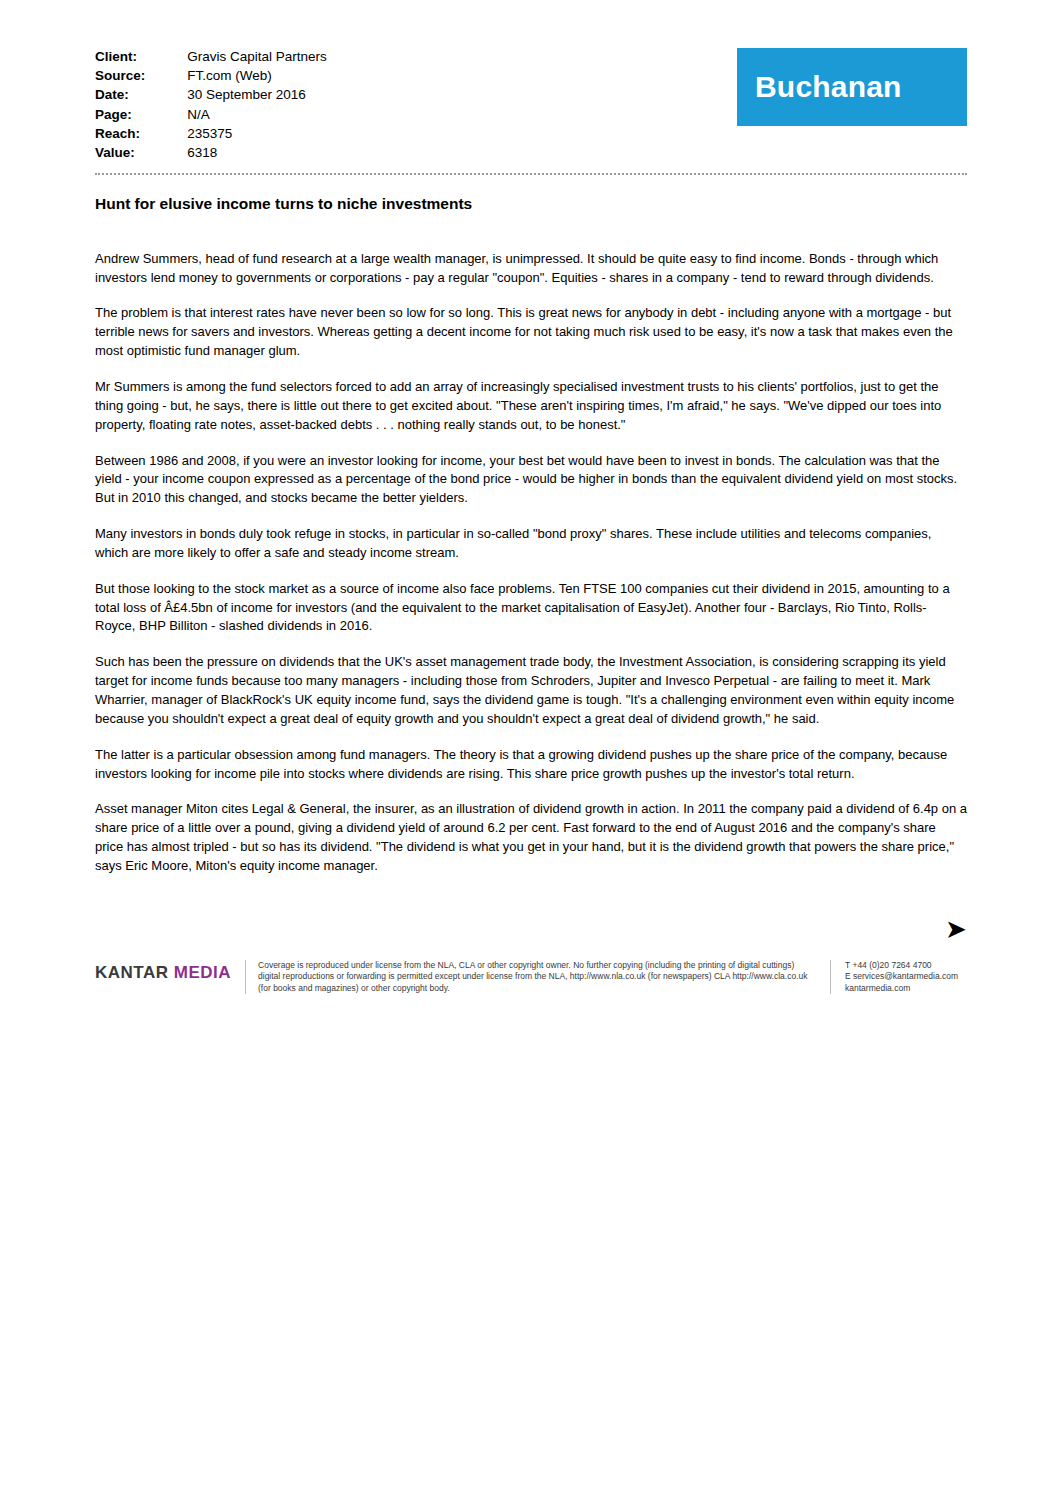| Client: | Gravis Capital Partners |
| Source: | FT.com (Web) |
| Date: | 30 September 2016 |
| Page: | N/A |
| Reach: | 235375 |
| Value: | 6318 |
Buchanan
Hunt for elusive income turns to niche investments
Andrew Summers, head of fund research at a large wealth manager, is unimpressed. It should be quite easy to find income. Bonds - through which investors lend money to governments or corporations - pay a regular "coupon". Equities - shares in a company - tend to reward through dividends.
The problem is that interest rates have never been so low for so long. This is great news for anybody in debt - including anyone with a mortgage - but terrible news for savers and investors. Whereas getting a decent income for not taking much risk used to be easy, it's now a task that makes even the most optimistic fund manager glum.
Mr Summers is among the fund selectors forced to add an array of increasingly specialised investment trusts to his clients' portfolios, just to get the thing going - but, he says, there is little out there to get excited about. "These aren't inspiring times, I'm afraid," he says. "We've dipped our toes into property, floating rate notes, asset-backed debts . . . nothing really stands out, to be honest."
Between 1986 and 2008, if you were an investor looking for income, your best bet would have been to invest in bonds. The calculation was that the yield - your income coupon expressed as a percentage of the bond price - would be higher in bonds than the equivalent dividend yield on most stocks. But in 2010 this changed, and stocks became the better yielders.
Many investors in bonds duly took refuge in stocks, in particular in so-called "bond proxy" shares. These include utilities and telecoms companies, which are more likely to offer a safe and steady income stream.
But those looking to the stock market as a source of income also face problems. Ten FTSE 100 companies cut their dividend in 2015, amounting to a total loss of Â£4.5bn of income for investors (and the equivalent to the market capitalisation of EasyJet). Another four - Barclays, Rio Tinto, Rolls-Royce, BHP Billiton - slashed dividends in 2016.
Such has been the pressure on dividends that the UK's asset management trade body, the Investment Association, is considering scrapping its yield target for income funds because too many managers - including those from Schroders, Jupiter and Invesco Perpetual - are failing to meet it. Mark Wharrier, manager of BlackRock's UK equity income fund, says the dividend game is tough. "It's a challenging environment even within equity income because you shouldn't expect a great deal of equity growth and you shouldn't expect a great deal of dividend growth," he said.
The latter is a particular obsession among fund managers. The theory is that a growing dividend pushes up the share price of the company, because investors looking for income pile into stocks where dividends are rising. This share price growth pushes up the investor's total return.
Asset manager Miton cites Legal & General, the insurer, as an illustration of dividend growth in action. In 2011 the company paid a dividend of 6.4p on a share price of a little over a pound, giving a dividend yield of around 6.2 per cent. Fast forward to the end of August 2016 and the company's share price has almost tripled - but so has its dividend. "The dividend is what you get in your hand, but it is the dividend growth that powers the share price," says Eric Moore, Miton's equity income manager.
➤
KANTAR MEDIA
Coverage is reproduced under license from the NLA, CLA or other copyright owner. No further copying (including the printing of digital cuttings) digital reproductions or forwarding is permitted except under license from the NLA, http://www.nla.co.uk (for newspapers) CLA http://www.cla.co.uk (for books and magazines) or other copyright body.
T +44 (0)20 7264 4700
E services@kantarmedia.com
kantarmedia.com